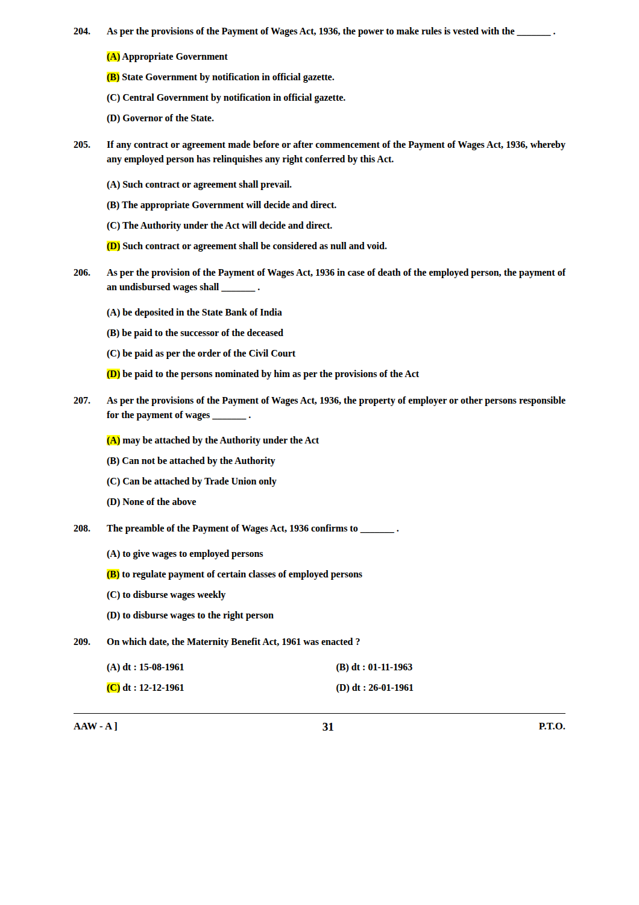204.
As per the provisions of the Payment of Wages Act, 1936, the power to make rules is vested with the _______ .
(A) Appropriate Government
(B) State Government by notification in official gazette.
(C) Central Government by notification in official gazette.
(D) Governor of the State.
205.
If any contract or agreement made before or after commencement of the Payment of Wages Act, 1936, whereby any employed person has relinquishes any right conferred by this Act.
(A) Such contract or agreement shall prevail.
(B) The appropriate Government will decide and direct.
(C) The Authority under the Act will decide and direct.
(D) Such contract or agreement shall be considered as null and void.
206.
As per the provision of the Payment of Wages Act, 1936 in case of death of the employed person, the payment of an undisbursed wages shall _______ .
(A) be deposited in the State Bank of India
(B) be paid to the successor of the deceased
(C) be paid as per the order of the Civil Court
(D) be paid to the persons nominated by him as per the provisions of the Act
207.
As per the provisions of the Payment of Wages Act, 1936, the property of employer or other persons responsible for the payment of wages _______ .
(A) may be attached by the Authority under the Act
(B) Can not be attached by the Authority
(C) Can be attached by Trade Union only
(D) None of the above
208.
The preamble of the Payment of Wages Act, 1936 confirms to _______ .
(A) to give wages to employed persons
(B) to regulate payment of certain classes of employed persons
(C) to disburse wages weekly
(D) to disburse wages to the right person
209.
On which date, the Maternity Benefit Act, 1961 was enacted ?
(A) dt : 15-08-1961
(B) dt : 01-11-1963
(C) dt : 12-12-1961
(D) dt : 26-01-1961
AAW - A ]
31
P.T.O.